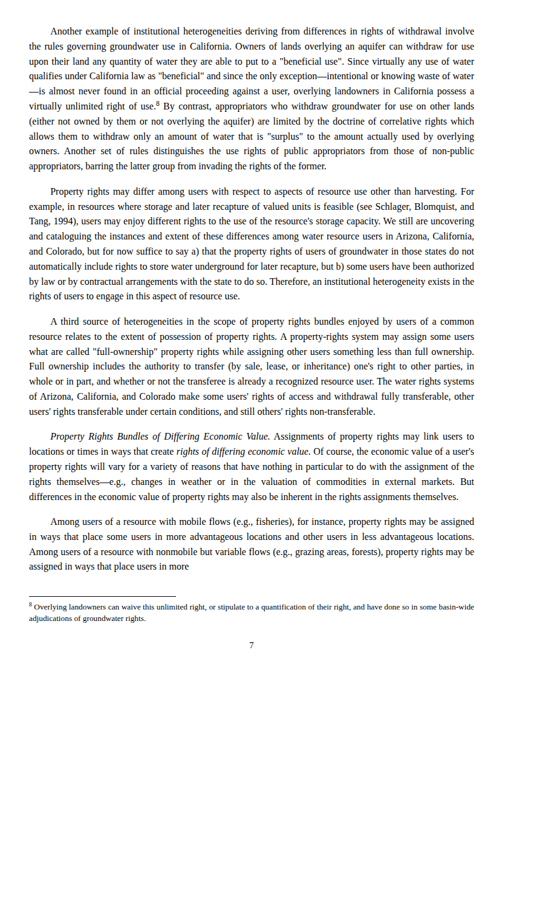Another example of institutional heterogeneities deriving from differences in rights of withdrawal involve the rules governing groundwater use in California. Owners of lands overlying an aquifer can withdraw for use upon their land any quantity of water they are able to put to a "beneficial use". Since virtually any use of water qualifies under California law as "beneficial" and since the only exception—intentional or knowing waste of water—is almost never found in an official proceeding against a user, overlying landowners in California possess a virtually unlimited right of use.8 By contrast, appropriators who withdraw groundwater for use on other lands (either not owned by them or not overlying the aquifer) are limited by the doctrine of correlative rights which allows them to withdraw only an amount of water that is "surplus" to the amount actually used by overlying owners. Another set of rules distinguishes the use rights of public appropriators from those of non-public appropriators, barring the latter group from invading the rights of the former.
Property rights may differ among users with respect to aspects of resource use other than harvesting. For example, in resources where storage and later recapture of valued units is feasible (see Schlager, Blomquist, and Tang, 1994), users may enjoy different rights to the use of the resource's storage capacity. We still are uncovering and cataloguing the instances and extent of these differences among water resource users in Arizona, California, and Colorado, but for now suffice to say a) that the property rights of users of groundwater in those states do not automatically include rights to store water underground for later recapture, but b) some users have been authorized by law or by contractual arrangements with the state to do so. Therefore, an institutional heterogeneity exists in the rights of users to engage in this aspect of resource use.
A third source of heterogeneities in the scope of property rights bundles enjoyed by users of a common resource relates to the extent of possession of property rights. A property-rights system may assign some users what are called "full-ownership" property rights while assigning other users something less than full ownership. Full ownership includes the authority to transfer (by sale, lease, or inheritance) one's right to other parties, in whole or in part, and whether or not the transferee is already a recognized resource user. The water rights systems of Arizona, California, and Colorado make some users' rights of access and withdrawal fully transferable, other users' rights transferable under certain conditions, and still others' rights non-transferable.
Property Rights Bundles of Differing Economic Value. Assignments of property rights may link users to locations or times in ways that create rights of differing economic value. Of course, the economic value of a user's property rights will vary for a variety of reasons that have nothing in particular to do with the assignment of the rights themselves—e.g., changes in weather or in the valuation of commodities in external markets. But differences in the economic value of property rights may also be inherent in the rights assignments themselves.
Among users of a resource with mobile flows (e.g., fisheries), for instance, property rights may be assigned in ways that place some users in more advantageous locations and other users in less advantageous locations. Among users of a resource with nonmobile but variable flows (e.g., grazing areas, forests), property rights may be assigned in ways that place users in more
8 Overlying landowners can waive this unlimited right, or stipulate to a quantification of their right, and have done so in some basin-wide adjudications of groundwater rights.
7